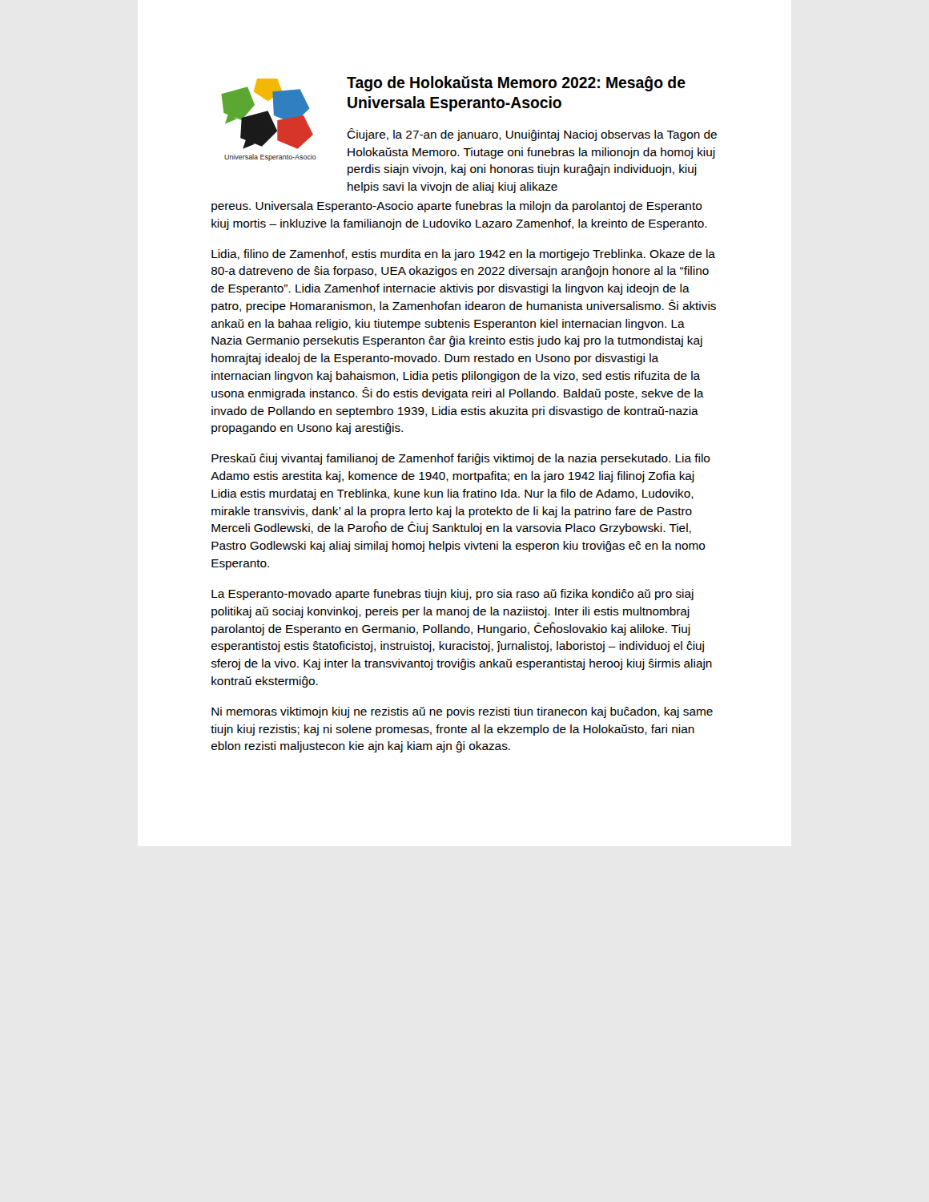Universala Esperanto-Asocio
Tago de Holokaŭsta Memoro 2022: Mesaĝo de Universala Esperanto-Asocio
Ĉiujare, la 27-an de januaro, Unuiĝintaj Nacioj observas la Tagon de Holokaŭsta Memoro. Tiutage oni funebras la milionojn da homoj kiuj perdis siajn vivojn, kaj oni honoras tiujn kuraĝajn individuojn, kiuj helpis savi la vivojn de aliaj kiuj alikaze
pereus. Universala Esperanto-Asocio aparte funebras la milojn da parolantoj de Esperanto kiuj mortis – inkluzive la familianojn de Ludoviko Lazaro Zamenhof, la kreinto de Esperanto.
Lidia, filino de Zamenhof, estis murdita en la jaro 1942 en la mortigejo Treblinka. Okaze de la 80-a datreveno de ŝia forpaso, UEA okazigos en 2022 diversajn aranĝojn honore al la “filino de Esperanto”. Lidia Zamenhof internacie aktivis por disvastigi la lingvon kaj ideojn de la patro, precipe Homaranismon, la Zamenhofan idearon de humanista universalismo. Ŝi aktivis ankaŭ en la bahaa religio, kiu tiutempe subtenis Esperanton kiel internacian lingvon. La Nazia Germanio persekutis Esperanton ĉar ĝia kreinto estis judo kaj pro la tutmondistaj kaj homrajtaj idealoj de la Esperanto-movado. Dum restado en Usono por disvastigi la internacian lingvon kaj bahaismon, Lidia petis plilongigon de la vizo, sed estis rifuzita de la usona enmigrada instanco. Ŝi do estis devigata reiri al Pollando. Baldaŭ poste, sekve de la invado de Pollando en septembro 1939, Lidia estis akuzita pri disvastigo de kontraŭ-nazia propagando en Usono kaj arestiĝis.
Preskaŭ ĉiuj vivantaj familianoj de Zamenhof fariĝis viktimoj de la nazia persekutado. Lia filo Adamo estis arestita kaj, komence de 1940, mortpafita; en la jaro 1942 liaj filinoj Zofia kaj Lidia estis murdataj en Treblinka, kune kun lia fratino Ida. Nur la filo de Adamo, Ludoviko, mirakle transvivis, dank’ al la propra lerto kaj la protekto de li kaj la patrino fare de Pastro Merceli Godlewski, de la Paroĥo de Ĉiuj Sanktuloj en la varsovia Placo Grzybowski. Tiel, Pastro Godlewski kaj aliaj similaj homoj helpis vivteni la esperon kiu troviĝas eĉ en la nomo Esperanto.
La Esperanto-movado aparte funebras tiujn kiuj, pro sia raso aŭ fizika kondiĉo aŭ pro siaj politikaj aŭ sociaj konvinkoj, pereis per la manoj de la naziistoj. Inter ili estis multnombraj parolantoj de Esperanto en Germanio, Pollando, Hungario, Ĉeĥoslovakio kaj aliloke. Tiuj esperantistoj estis ŝtatoficistoj, instruistoj, kuracistoj, ĵurnalistoj, laboristoj – individuoj el ĉiuj sferoj de la vivo. Kaj inter la transvivantoj troviĝis ankaŭ esperantistaj herooj kiuj ŝirmis aliajn kontraŭ ekstermiĝo.
Ni memoras viktimojn kiuj ne rezistis aŭ ne povis rezisti tiun tiranecon kaj buĉadon, kaj same tiujn kiuj rezistis; kaj ni solene promesas, fronte al la ekzemplo de la Holokaŭsto, fari nian eblon rezisti maljustecon kie ajn kaj kiam ajn ĝi okazas.